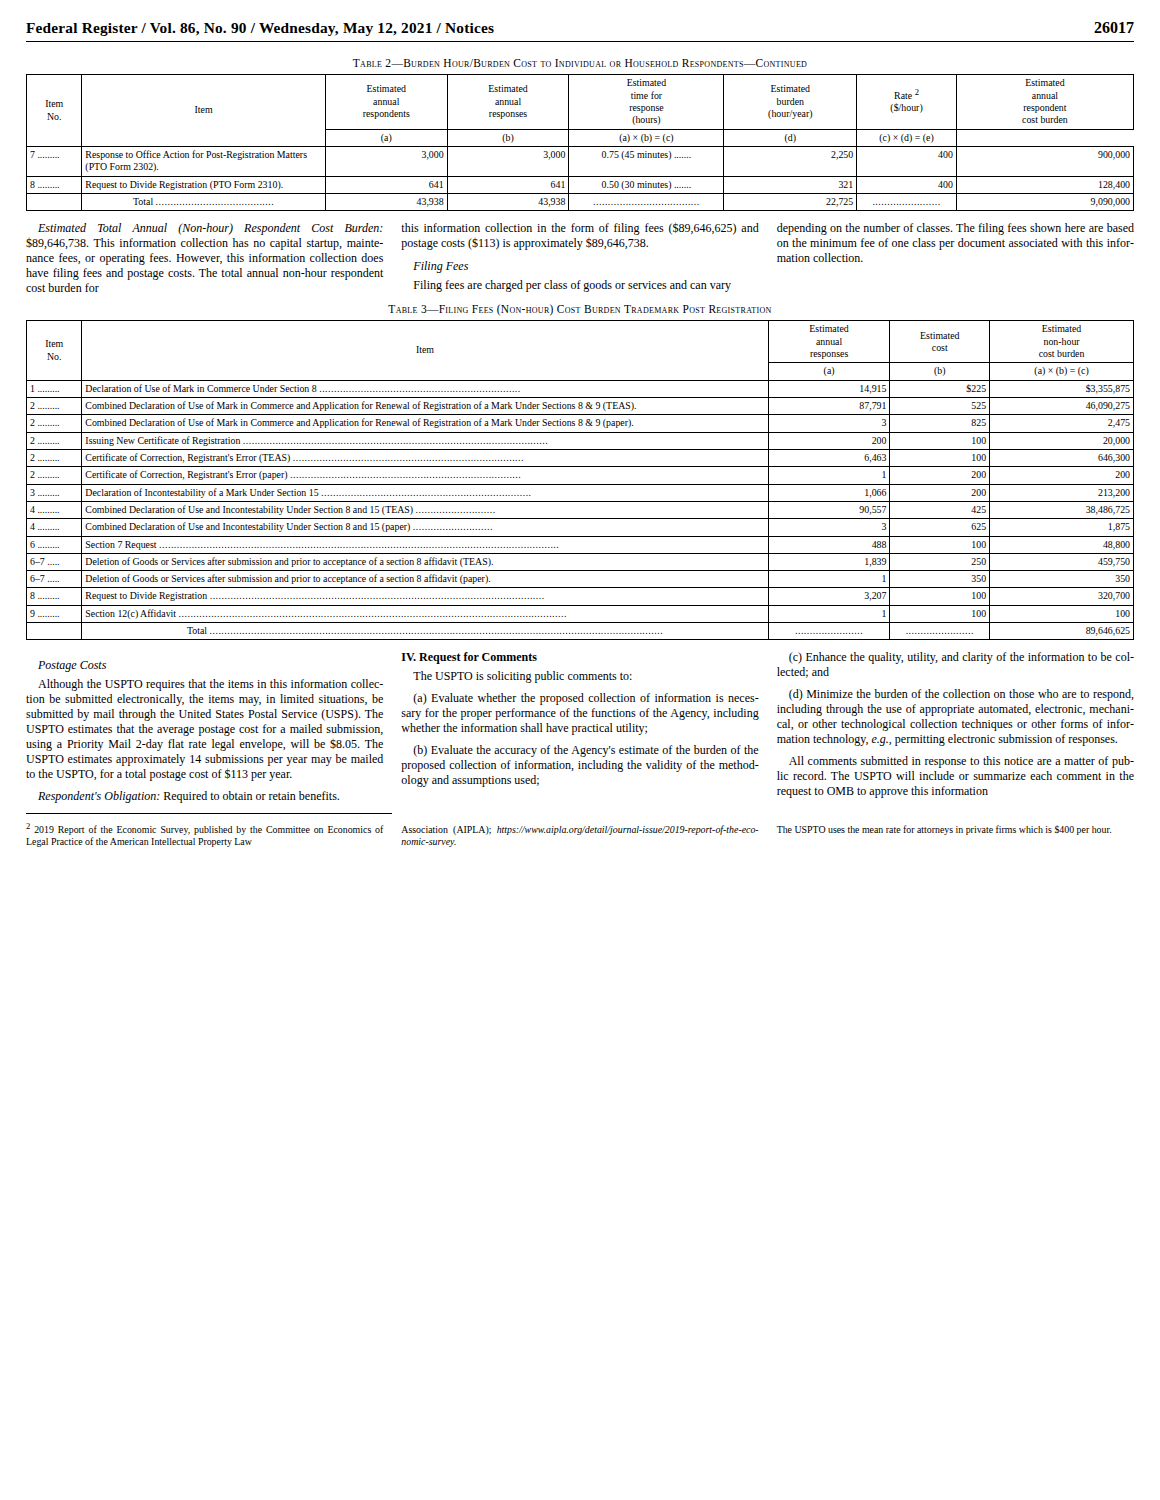Federal Register / Vol. 86, No. 90 / Wednesday, May 12, 2021 / Notices
26017
Table 2—Burden Hour/Burden Cost to Individual or Household Respondents—Continued
| Item No. | Item | Estimated annual respondents | Estimated annual responses | Estimated time for response (hours) | Estimated burden (hour/year) | Rate 2 ($/hour) | Estimated annual respondent cost burden |
| --- | --- | --- | --- | --- | --- | --- | --- |
| (a) | (b) | (a) × (b) = (c) | (d) | (c) × (d) = (e) |
| 7 ......... | Response to Office Action for Post-Registration Matters (PTO Form 2302). | 3,000 | 3,000 | 0.75 (45 minutes) ....... | 2,250 | 400 | 900,000 |
| 8 ......... | Request to Divide Registration (PTO Form 2310). | 641 | 641 | 0.50 (30 minutes) ....... | 321 | 400 | 128,400 |
| | Total ........................................ | 43,938 | 43,938 | .................................... | 22,725 | ....................... | 9,090,000 |
Estimated Total Annual (Non-hour) Respondent Cost Burden: $89,646,738. This information collection has no capital startup, maintenance fees, or operating fees. However, this information collection does have filing fees and postage costs. The total annual non-hour respondent cost burden for
this information collection in the form of filing fees ($89,646,625) and postage costs ($113) is approximately $89,646,738.
Filing Fees
Filing fees are charged per class of goods or services and can vary
depending on the number of classes. The filing fees shown here are based on the minimum fee of one class per document associated with this information collection.
Table 3—Filing Fees (Non-hour) Cost Burden Trademark Post Registration
| Item No. | Item | Estimated annual responses | Estimated cost | Estimated non-hour cost burden |
| --- | --- | --- | --- | --- |
| (a) | (b) | (a) × (b) = (c) |
| 1 ......... | Declaration of Use of Mark in Commerce Under Section 8 .................................................................... | 14,915 | $225 | $3,355,875 |
| 2 ......... | Combined Declaration of Use of Mark in Commerce and Application for Renewal of Registration of a Mark Under Sections 8 & 9 (TEAS). | 87,791 | 525 | 46,090,275 |
| 2 ......... | Combined Declaration of Use of Mark in Commerce and Application for Renewal of Registration of a Mark Under Sections 8 & 9 (paper). | 3 | 825 | 2,475 |
| 2 ......... | Issuing New Certificate of Registration ....................................................................................................... | 200 | 100 | 20,000 |
| 2 ......... | Certificate of Correction, Registrant's Error (TEAS) .............................................................................. | 6,463 | 100 | 646,300 |
| 2 ......... | Certificate of Correction, Registrant's Error (paper) .............................................................................. | 1 | 200 | 200 |
| 3 ......... | Declaration of Incontestability of a Mark Under Section 15 ....................................................................... | 1,066 | 200 | 213,200 |
| 4 ......... | Combined Declaration of Use and Incontestability Under Section 8 and 15 (TEAS) ........................... | 90,557 | 425 | 38,486,725 |
| 4 ......... | Combined Declaration of Use and Incontestability Under Section 8 and 15 (paper) ........................... | 3 | 625 | 1,875 |
| 6 ......... | Section 7 Request ....................................................................................................................................... | 488 | 100 | 48,800 |
| 6–7 ..... | Deletion of Goods or Services after submission and prior to acceptance of a section 8 affidavit (TEAS). | 1,839 | 250 | 459,750 |
| 6–7 ..... | Deletion of Goods or Services after submission and prior to acceptance of a section 8 affidavit (paper). | 1 | 350 | 350 |
| 8 ......... | Request to Divide Registration ................................................................................................................. | 3,207 | 100 | 320,700 |
| 9 ......... | Section 12(c) Affidavit ................................................................................................................................... | 1 | 100 | 100 |
| | Total ......................................................................................................................................................... | ....................... | ....................... | 89,646,625 |
Postage Costs
Although the USPTO requires that the items in this information collection be submitted electronically, the items may, in limited situations, be submitted by mail through the United States Postal Service (USPS). The USPTO estimates that the average postage cost for a mailed submission, using a Priority Mail 2-day flat rate legal envelope, will be $8.05. The USPTO estimates approximately 14 submissions per year may be mailed to the USPTO, for a total postage cost of $113 per year.
Respondent's Obligation: Required to obtain or retain benefits.
IV. Request for Comments
The USPTO is soliciting public comments to:
(a) Evaluate whether the proposed collection of information is necessary for the proper performance of the functions of the Agency, including whether the information shall have practical utility;
(b) Evaluate the accuracy of the Agency's estimate of the burden of the proposed collection of information, including the validity of the methodology and assumptions used;
(c) Enhance the quality, utility, and clarity of the information to be collected; and
(d) Minimize the burden of the collection on those who are to respond, including through the use of appropriate automated, electronic, mechanical, or other technological collection techniques or other forms of information technology, e.g., permitting electronic submission of responses.
All comments submitted in response to this notice are a matter of public record. The USPTO will include or summarize each comment in the request to OMB to approve this information
2 2019 Report of the Economic Survey, published by the Committee on Economics of Legal Practice of the American Intellectual Property Law
Association (AIPLA); https://www.aipla.org/detail/journal-issue/2019-report-of-the-economic-survey.
The USPTO uses the mean rate for attorneys in private firms which is $400 per hour.